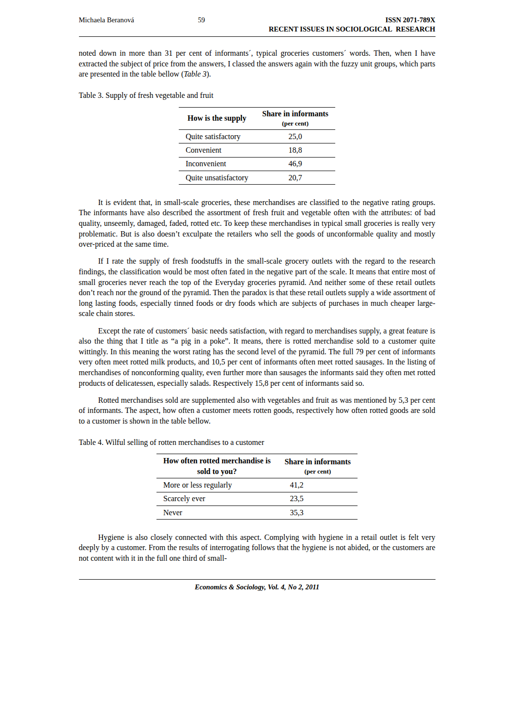Michaela Beranová
59
ISSN 2071-789X RECENT ISSUES IN SOCIOLOGICAL RESEARCH
noted down in more than 31 per cent of informants´, typical groceries customers´ words. Then, when I have extracted the subject of price from the answers, I classed the answers again with the fuzzy unit groups, which parts are presented in the table bellow (Table 3).
Table 3. Supply of fresh vegetable and fruit
| How is the supply | Share in informants (per cent) |
| --- | --- |
| Quite satisfactory | 25,0 |
| Convenient | 18,8 |
| Inconvenient | 46,9 |
| Quite unsatisfactory | 20,7 |
It is evident that, in small-scale groceries, these merchandises are classified to the negative rating groups. The informants have also described the assortment of fresh fruit and vegetable often with the attributes: of bad quality, unseemly, damaged, faded, rotted etc. To keep these merchandises in typical small groceries is really very problematic. But is also doesn’t exculpate the retailers who sell the goods of unconformable quality and mostly over-priced at the same time.
If I rate the supply of fresh foodstuffs in the small-scale grocery outlets with the regard to the research findings, the classification would be most often fated in the negative part of the scale. It means that entire most of small groceries never reach the top of the Everyday groceries pyramid. And neither some of these retail outlets don’t reach nor the ground of the pyramid. Then the paradox is that these retail outlets supply a wide assortment of long lasting foods, especially tinned foods or dry foods which are subjects of purchases in much cheaper large-scale chain stores.
Except the rate of customers´ basic needs satisfaction, with regard to merchandises supply, a great feature is also the thing that I title as “a pig in a poke”. It means, there is rotted merchandise sold to a customer quite wittingly. In this meaning the worst rating has the second level of the pyramid. The full 79 per cent of informants very often meet rotted milk products, and 10,5 per cent of informants often meet rotted sausages. In the listing of merchandises of nonconforming quality, even further more than sausages the informants said they often met rotted products of delicatessen, especially salads. Respectively 15,8 per cent of informants said so.
Rotted merchandises sold are supplemented also with vegetables and fruit as was mentioned by 5,3 per cent of informants. The aspect, how often a customer meets rotten goods, respectively how often rotted goods are sold to a customer is shown in the table bellow.
Table 4. Wilful selling of rotten merchandises to a customer
| How often rotted merchandise is sold to you? | Share in informants (per cent) |
| --- | --- |
| More or less regularly | 41,2 |
| Scarcely ever | 23,5 |
| Never | 35,3 |
Hygiene is also closely connected with this aspect. Complying with hygiene in a retail outlet is felt very deeply by a customer. From the results of interrogating follows that the hygiene is not abided, or the customers are not content with it in the full one third of small-
Economics & Sociology, Vol. 4, No 2, 2011